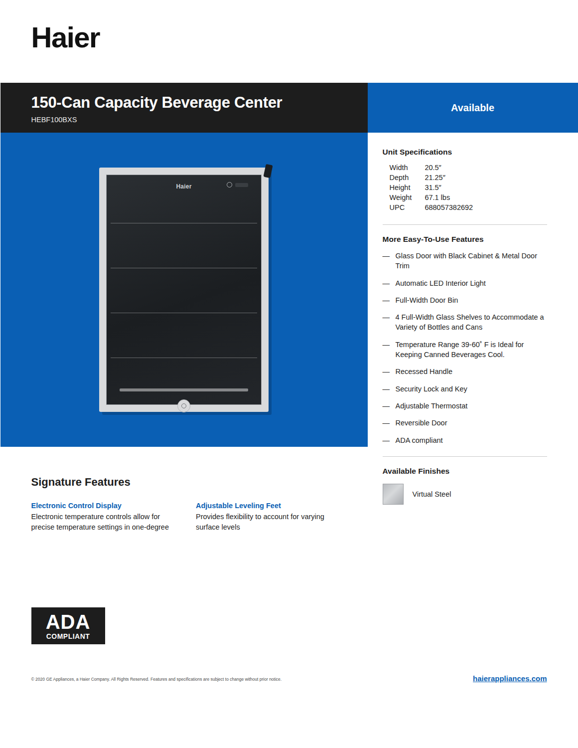Haier
150-Can Capacity Beverage Center
HEBF100BXS
Available
Haier
Signature Features
Electronic Control Display
Electronic temperature controls allow for precise temperature settings in one-degree
Adjustable Leveling Feet
Provides flexibility to account for varying surface levels
ADA
COMPLIANT
Unit Specifications
| Width | 20.5″ |
| Depth | 21.25″ |
| Height | 31.5″ |
| Weight | 67.1 lbs |
| UPC | 688057382692 |
More Easy-To-Use Features
Glass Door with Black Cabinet & Metal Door Trim
Automatic LED Interior Light
Full-Width Door Bin
4 Full-Width Glass Shelves to Accommodate a Variety of Bottles and Cans
Temperature Range 39-60˚ F is Ideal for Keeping Canned Beverages Cool.
Recessed Handle
Security Lock and Key
Adjustable Thermostat
Reversible Door
ADA compliant
Available Finishes
Virtual Steel
© 2020 GE Appliances, a Haier Company. All Rights Reserved. Features and specifications are subject to change without prior notice.
haierappliances.com